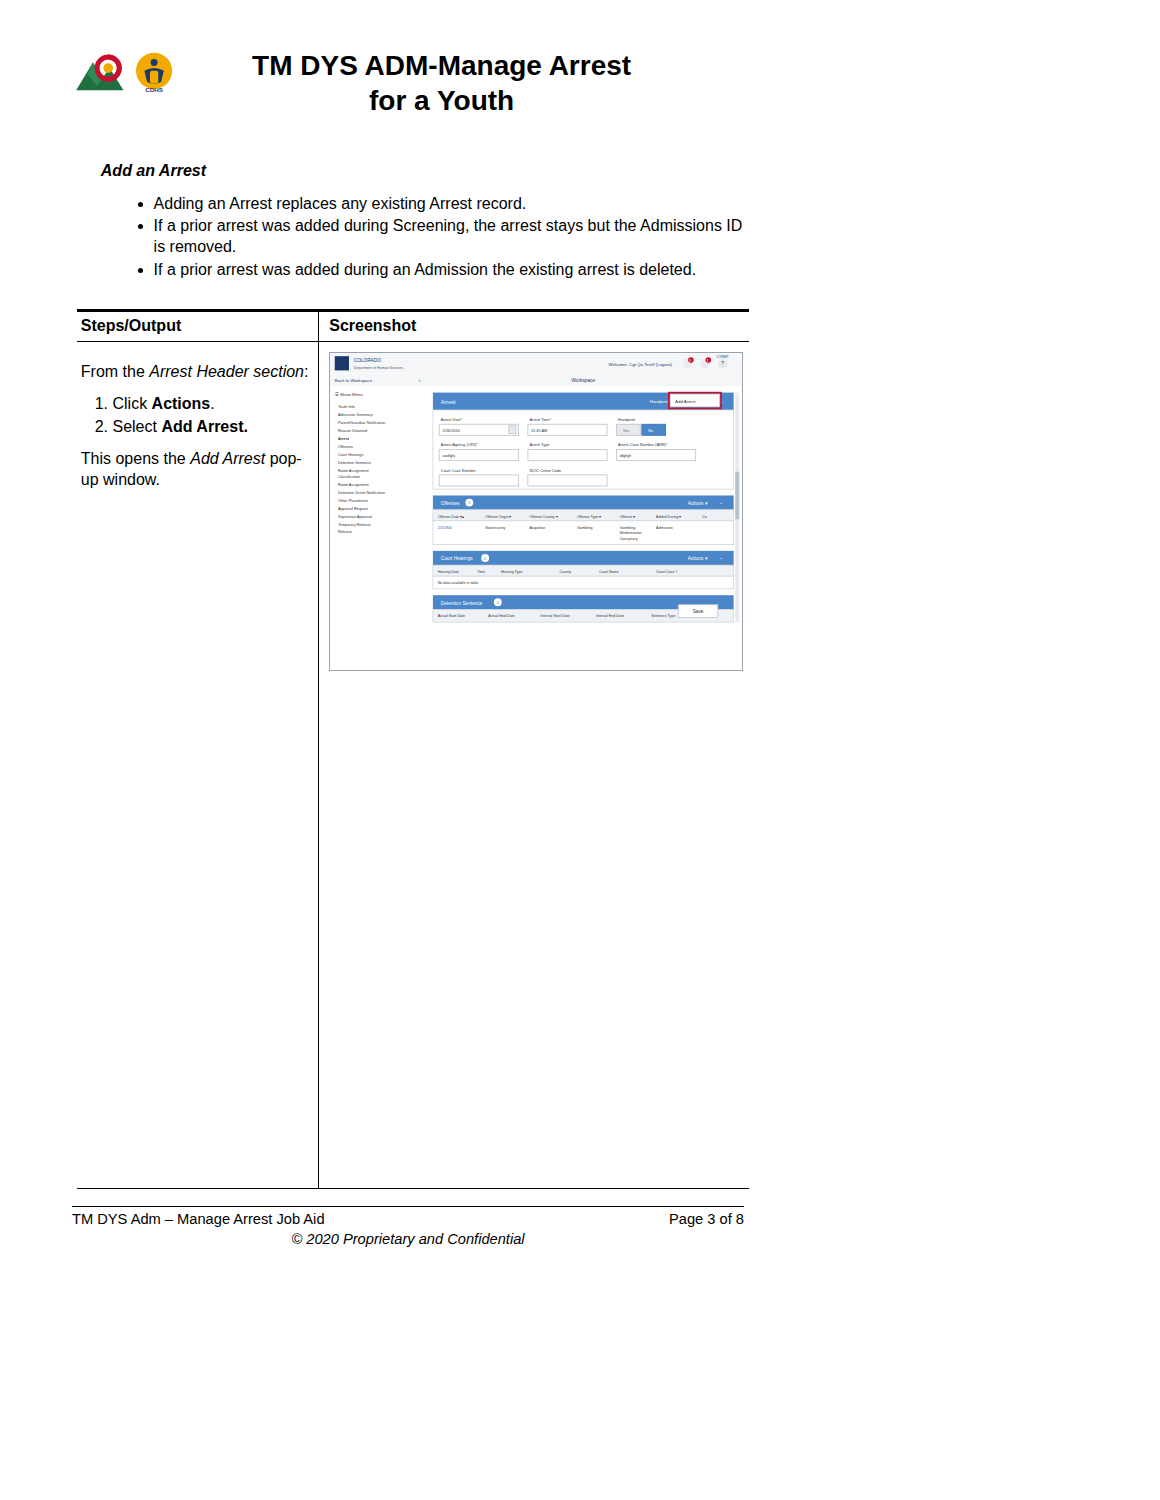CDHS
TM DYS ADM-Manage Arrest
for a Youth
Add an Arrest
Adding an Arrest replaces any existing Arrest record.
If a prior arrest was added during Screening, the arrest stays but the Admissions ID is removed.
If a prior arrest was added during an Admission the existing arrest is deleted.
| Steps/Output | Screenshot |
| --- | --- |
| From the Arrest Header section : Click Actions . Select Add Arrest. This opens the Add Arrest pop-up window. | COLORADO Department of Human Services Welcome, Cgr Qa Test9 (Logout) 3 1 ? CYFMT Back to Workspace ‹ ☰ Show Menu Youth Info Admission Summary Parent/Guardian Notification Reason Detained Arrest Offenses Court Hearings Detention Sentence Room Assignment Classification Room Assignment Detention Victim Notification Other Placements Approval Request Supervisor Approval Temporary Release Release Workspace Arrest – Handprint Add Arrest Arrest Date* 2/26/2020 Arrest Time* 11:45 AM Handprint Yes No Arrest Agency (ORI)* asdfghj Arrest Type Arrest Case Number (ARN)* dfghjjh Court Case Number NCIC Crime Code Offenses 1 Actions ▾ – Offense Date ▾▴ Offense Origin ▾ Offense County ▾ Offense Type ▾ Offense ▾ Added During ▾ Co 2/2/1900 State/county Arapahoe Gambling Gambling Misdemeanor Conspiracy Admission Court Hearings 0 Actions ▾ – Hearing Date Time Hearing Type County Court Name Court Case # No data available in table Detention Sentence 0 Actual Start Date Actual End Date Interval Start Date Interval End Date Sentence Type Court N Save |
TM DYS Adm – Manage Arrest Job Aid Page 3 of 8
© 2020 Proprietary and Confidential